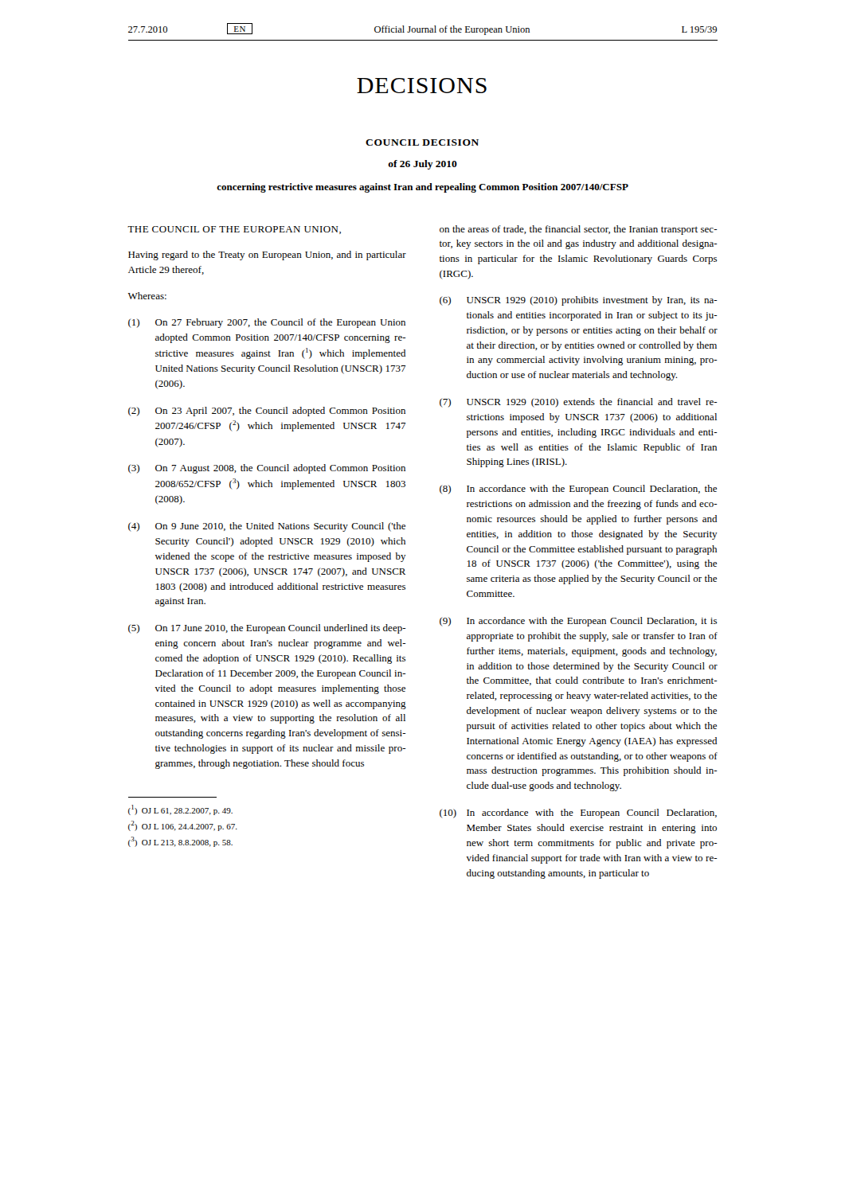27.7.2010
EN
Official Journal of the European Union
L 195/39
DECISIONS
COUNCIL DECISION
of 26 July 2010
concerning restrictive measures against Iran and repealing Common Position 2007/140/CFSP
THE COUNCIL OF THE EUROPEAN UNION,
Having regard to the Treaty on European Union, and in particular Article 29 thereof,
Whereas:
(1)
On 27 February 2007, the Council of the European Union adopted Common Position 2007/140/CFSP concerning restrictive measures against Iran (1) which implemented United Nations Security Council Resolution (UNSCR) 1737 (2006).
(2)
On 23 April 2007, the Council adopted Common Position 2007/246/CFSP (2) which implemented UNSCR 1747 (2007).
(3)
On 7 August 2008, the Council adopted Common Position 2008/652/CFSP (3) which implemented UNSCR 1803 (2008).
(4)
On 9 June 2010, the United Nations Security Council ('the Security Council') adopted UNSCR 1929 (2010) which widened the scope of the restrictive measures imposed by UNSCR 1737 (2006), UNSCR 1747 (2007), and UNSCR 1803 (2008) and introduced additional restrictive measures against Iran.
(5)
On 17 June 2010, the European Council underlined its deepening concern about Iran's nuclear programme and welcomed the adoption of UNSCR 1929 (2010). Recalling its Declaration of 11 December 2009, the European Council invited the Council to adopt measures implementing those contained in UNSCR 1929 (2010) as well as accompanying measures, with a view to supporting the resolution of all outstanding concerns regarding Iran's development of sensitive technologies in support of its nuclear and missile programmes, through negotiation. These should focus
(1) OJ L 61, 28.2.2007, p. 49.
(2) OJ L 106, 24.4.2007, p. 67.
(3) OJ L 213, 8.8.2008, p. 58.
on the areas of trade, the financial sector, the Iranian transport sector, key sectors in the oil and gas industry and additional designations in particular for the Islamic Revolutionary Guards Corps (IRGC).
(6)
UNSCR 1929 (2010) prohibits investment by Iran, its nationals and entities incorporated in Iran or subject to its jurisdiction, or by persons or entities acting on their behalf or at their direction, or by entities owned or controlled by them in any commercial activity involving uranium mining, production or use of nuclear materials and technology.
(7)
UNSCR 1929 (2010) extends the financial and travel restrictions imposed by UNSCR 1737 (2006) to additional persons and entities, including IRGC individuals and entities as well as entities of the Islamic Republic of Iran Shipping Lines (IRISL).
(8)
In accordance with the European Council Declaration, the restrictions on admission and the freezing of funds and economic resources should be applied to further persons and entities, in addition to those designated by the Security Council or the Committee established pursuant to paragraph 18 of UNSCR 1737 (2006) ('the Committee'), using the same criteria as those applied by the Security Council or the Committee.
(9)
In accordance with the European Council Declaration, it is appropriate to prohibit the supply, sale or transfer to Iran of further items, materials, equipment, goods and technology, in addition to those determined by the Security Council or the Committee, that could contribute to Iran's enrichment-related, reprocessing or heavy water-related activities, to the development of nuclear weapon delivery systems or to the pursuit of activities related to other topics about which the International Atomic Energy Agency (IAEA) has expressed concerns or identified as outstanding, or to other weapons of mass destruction programmes. This prohibition should include dual-use goods and technology.
(10)
In accordance with the European Council Declaration, Member States should exercise restraint in entering into new short term commitments for public and private provided financial support for trade with Iran with a view to reducing outstanding amounts, in particular to